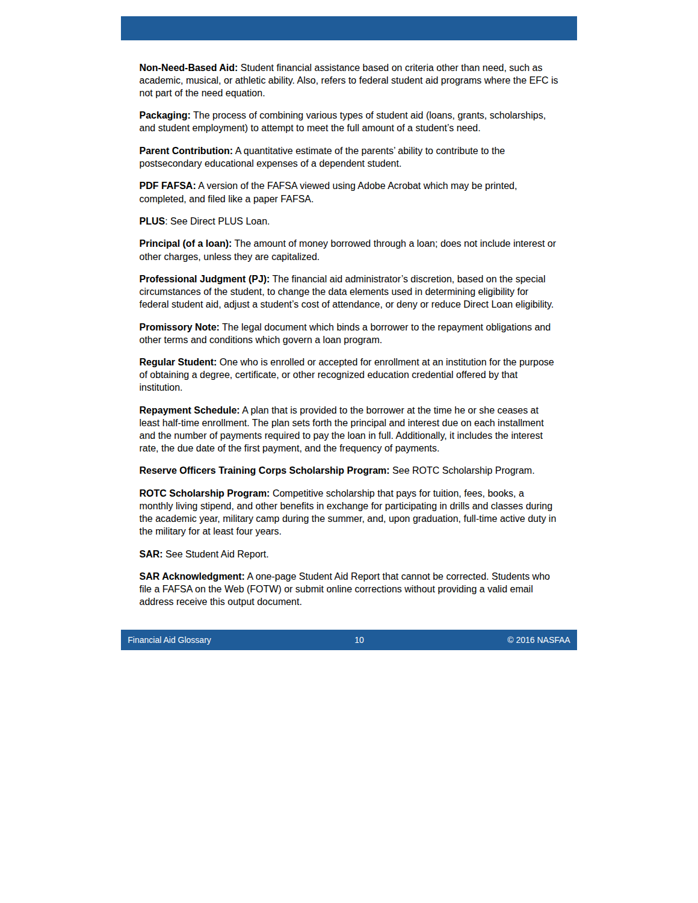Non-Need-Based Aid: Student financial assistance based on criteria other than need, such as academic, musical, or athletic ability. Also, refers to federal student aid programs where the EFC is not part of the need equation.
Packaging: The process of combining various types of student aid (loans, grants, scholarships, and student employment) to attempt to meet the full amount of a student’s need.
Parent Contribution: A quantitative estimate of the parents’ ability to contribute to the postsecondary educational expenses of a dependent student.
PDF FAFSA: A version of the FAFSA viewed using Adobe Acrobat which may be printed, completed, and filed like a paper FAFSA.
PLUS: See Direct PLUS Loan.
Principal (of a loan): The amount of money borrowed through a loan; does not include interest or other charges, unless they are capitalized.
Professional Judgment (PJ): The financial aid administrator’s discretion, based on the special circumstances of the student, to change the data elements used in determining eligibility for federal student aid, adjust a student’s cost of attendance, or deny or reduce Direct Loan eligibility.
Promissory Note: The legal document which binds a borrower to the repayment obligations and other terms and conditions which govern a loan program.
Regular Student: One who is enrolled or accepted for enrollment at an institution for the purpose of obtaining a degree, certificate, or other recognized education credential offered by that institution.
Repayment Schedule: A plan that is provided to the borrower at the time he or she ceases at least half-time enrollment. The plan sets forth the principal and interest due on each installment and the number of payments required to pay the loan in full. Additionally, it includes the interest rate, the due date of the first payment, and the frequency of payments.
Reserve Officers Training Corps Scholarship Program: See ROTC Scholarship Program.
ROTC Scholarship Program: Competitive scholarship that pays for tuition, fees, books, a monthly living stipend, and other benefits in exchange for participating in drills and classes during the academic year, military camp during the summer, and, upon graduation, full-time active duty in the military for at least four years.
SAR: See Student Aid Report.
SAR Acknowledgment: A one-page Student Aid Report that cannot be corrected. Students who file a FAFSA on the Web (FOTW) or submit online corrections without providing a valid email address receive this output document.
Financial Aid Glossary
10
© 2016 NASFAA